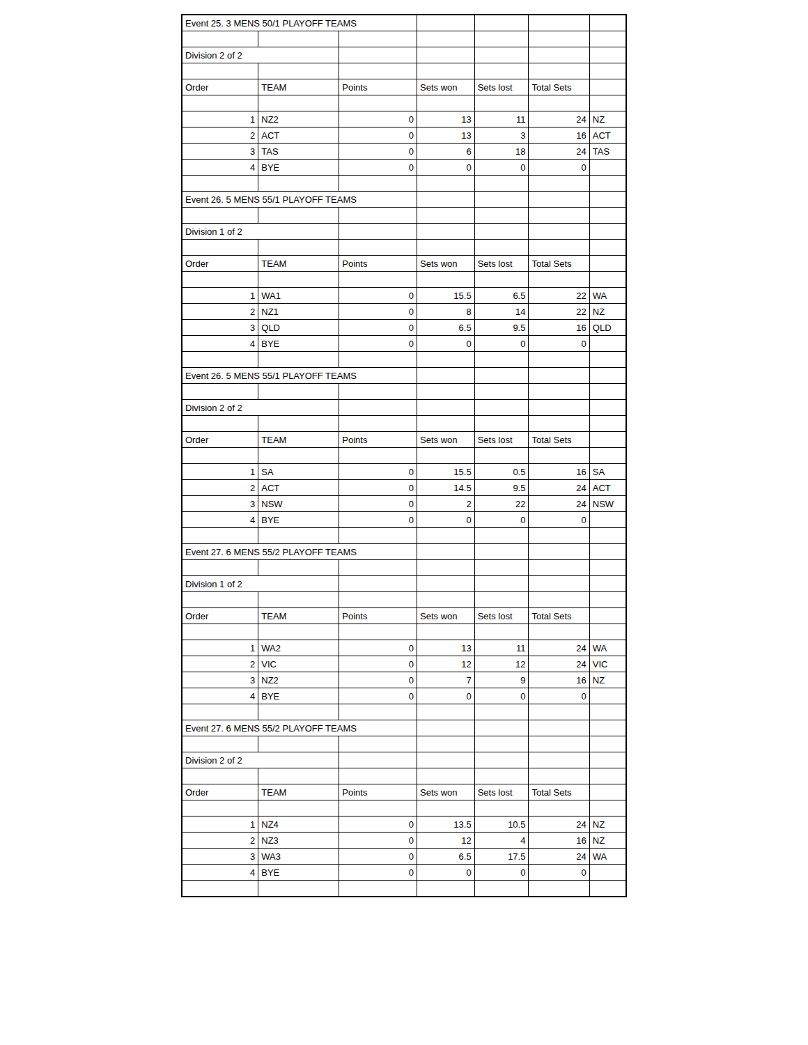| Event 25. 3 MENS 50/1 PLAYOFF TEAMS | | | | |
| Division 2 of 2 | | | | | |
| Order | TEAM | Points | Sets won | Sets lost | Total Sets | |
| 1 | NZ2 | 0 | 13 | 11 | 24 | NZ |
| 2 | ACT | 0 | 13 | 3 | 16 | ACT |
| 3 | TAS | 0 | 6 | 18 | 24 | TAS |
| 4 | BYE | 0 | 0 | 0 | 0 | |
| Event 26. 5 MENS 55/1 PLAYOFF TEAMS | | | | |
| Division 1 of 2 | | | | | |
| Order | TEAM | Points | Sets won | Sets lost | Total Sets | |
| 1 | WA1 | 0 | 15.5 | 6.5 | 22 | WA |
| 2 | NZ1 | 0 | 8 | 14 | 22 | NZ |
| 3 | QLD | 0 | 6.5 | 9.5 | 16 | QLD |
| 4 | BYE | 0 | 0 | 0 | 0 | |
| Event 26. 5 MENS 55/1 PLAYOFF TEAMS | | | | |
| Division 2 of 2 | | | | | |
| Order | TEAM | Points | Sets won | Sets lost | Total Sets | |
| 1 | SA | 0 | 15.5 | 0.5 | 16 | SA |
| 2 | ACT | 0 | 14.5 | 9.5 | 24 | ACT |
| 3 | NSW | 0 | 2 | 22 | 24 | NSW |
| 4 | BYE | 0 | 0 | 0 | 0 | |
| Event 27. 6 MENS 55/2 PLAYOFF TEAMS | | | | |
| Division 1 of 2 | | | | | |
| Order | TEAM | Points | Sets won | Sets lost | Total Sets | |
| 1 | WA2 | 0 | 13 | 11 | 24 | WA |
| 2 | VIC | 0 | 12 | 12 | 24 | VIC |
| 3 | NZ2 | 0 | 7 | 9 | 16 | NZ |
| 4 | BYE | 0 | 0 | 0 | 0 | |
| Event 27. 6 MENS 55/2 PLAYOFF TEAMS | | | | |
| Division 2 of 2 | | | | | |
| Order | TEAM | Points | Sets won | Sets lost | Total Sets | |
| 1 | NZ4 | 0 | 13.5 | 10.5 | 24 | NZ |
| 2 | NZ3 | 0 | 12 | 4 | 16 | NZ |
| 3 | WA3 | 0 | 6.5 | 17.5 | 24 | WA |
| 4 | BYE | 0 | 0 | 0 | 0 | |